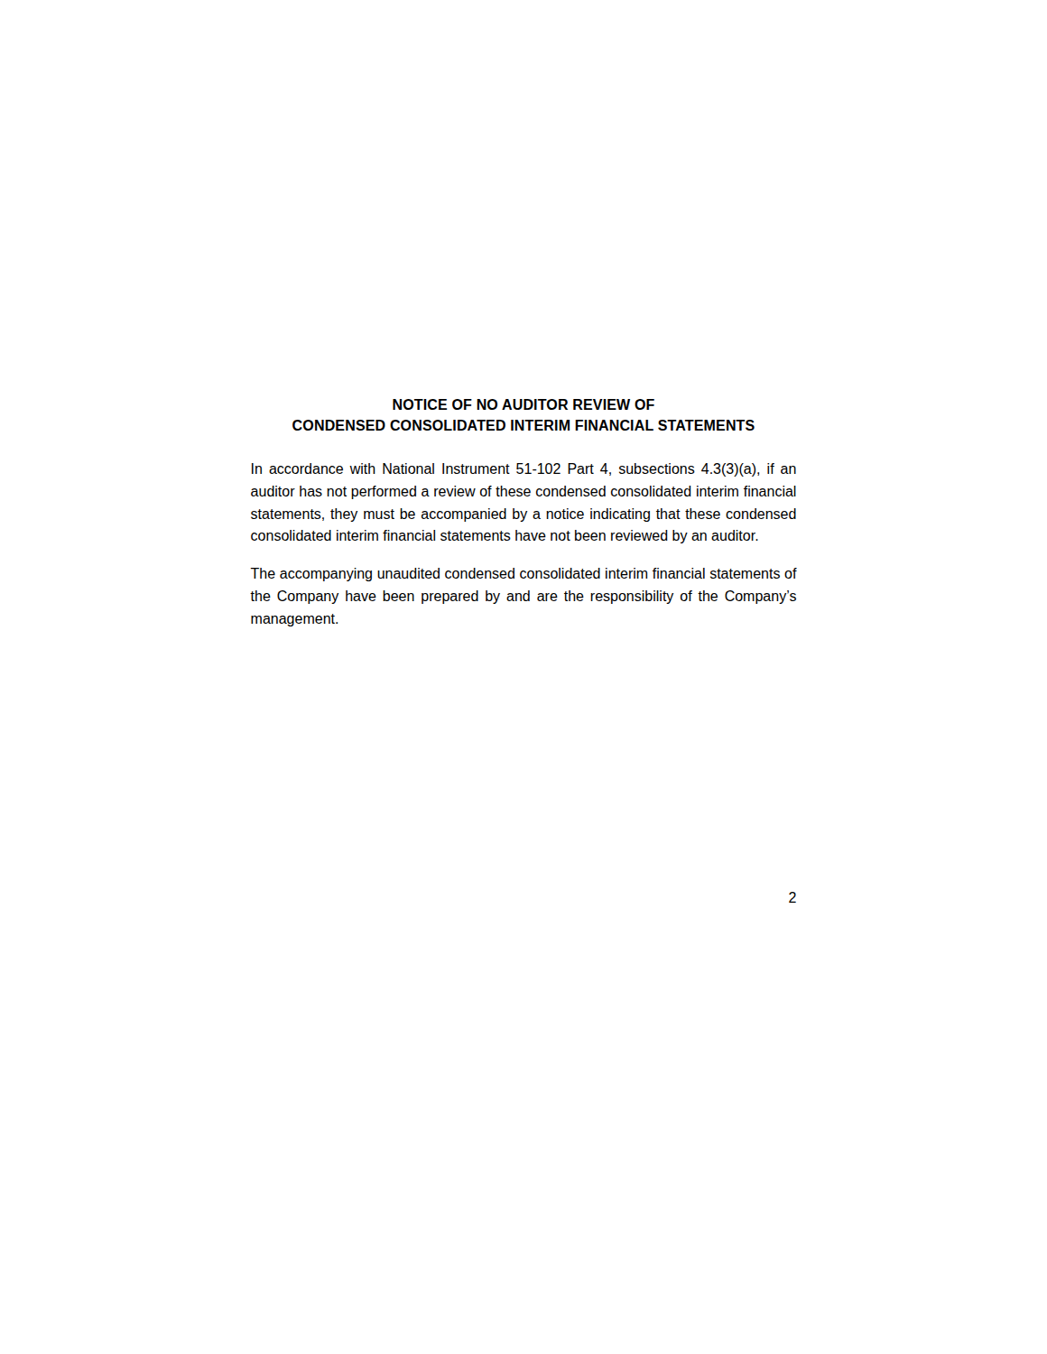NOTICE OF NO AUDITOR REVIEW OF CONDENSED CONSOLIDATED INTERIM FINANCIAL STATEMENTS
In accordance with National Instrument 51-102 Part 4, subsections 4.3(3)(a), if an auditor has not performed a review of these condensed consolidated interim financial statements, they must be accompanied by a notice indicating that these condensed consolidated interim financial statements have not been reviewed by an auditor.
The accompanying unaudited condensed consolidated interim financial statements of the Company have been prepared by and are the responsibility of the Company’s management.
2